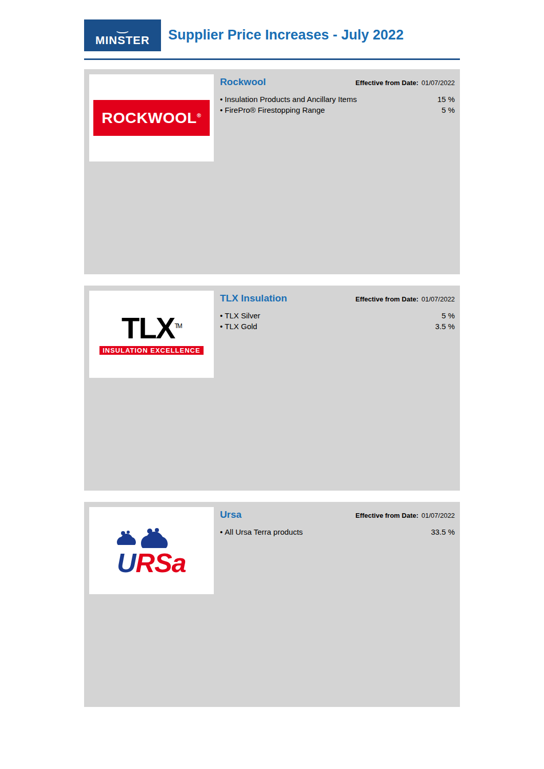⌣
MINSTER
Supplier Price Increases - July 2022
ROCKWOOL®
Rockwool Effective from Date: 01/07/2022
Insulation Products and Ancillary Items 15 %
FirePro® Firestopping Range 5 %
TLXTM
INSULATION EXCELLENCE
TLX Insulation Effective from Date: 01/07/2022
TLX Silver 5 %
TLX Gold 3.5 %
URSa
Ursa Effective from Date: 01/07/2022
All Ursa Terra products 33.5 %